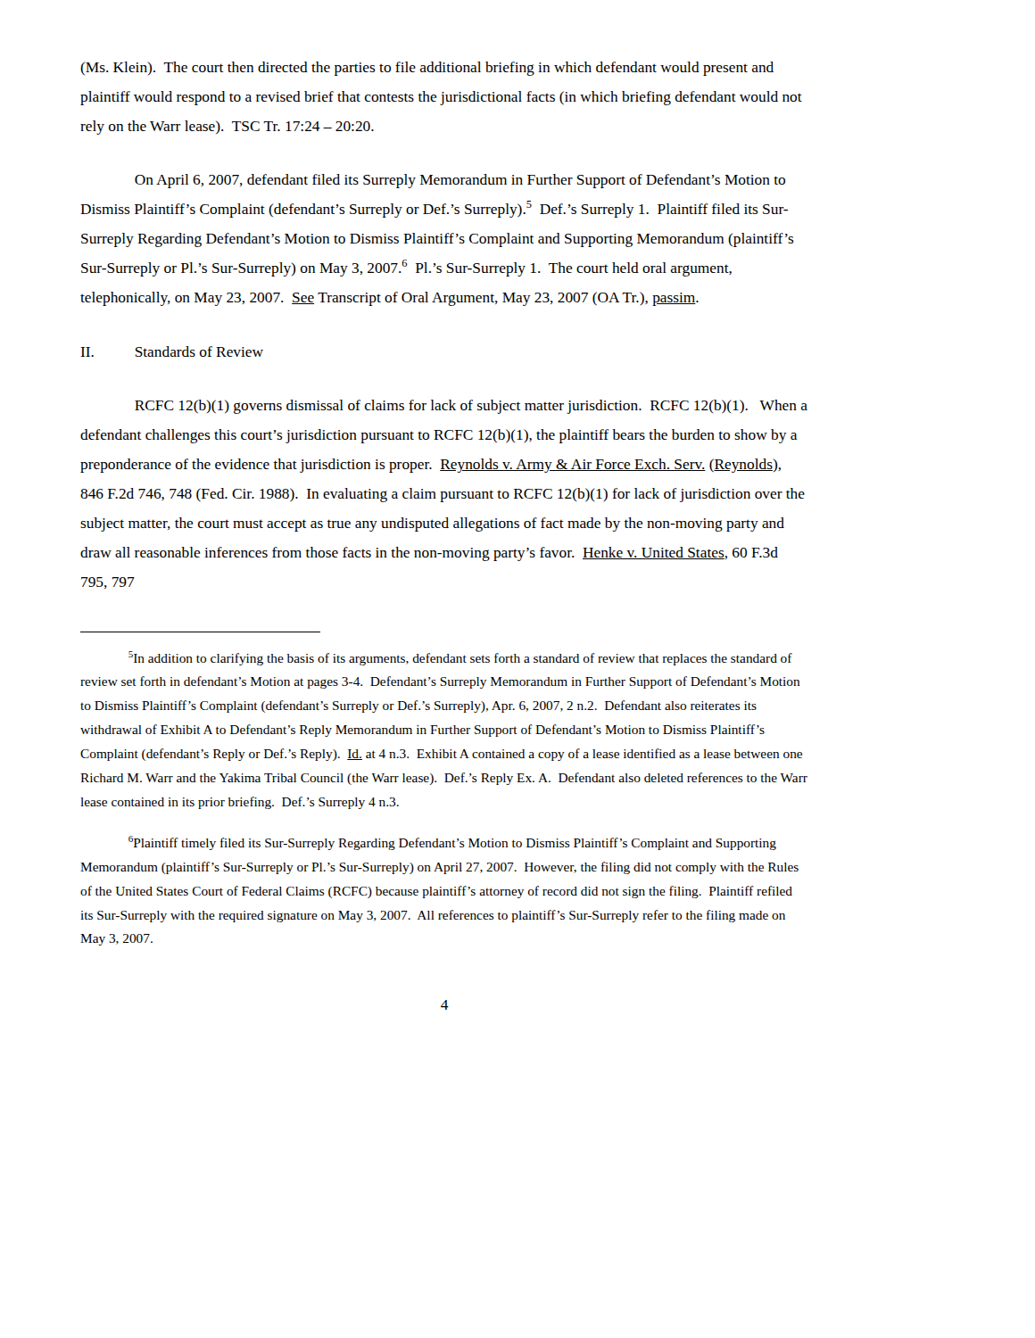(Ms. Klein). The court then directed the parties to file additional briefing in which defendant would present and plaintiff would respond to a revised brief that contests the jurisdictional facts (in which briefing defendant would not rely on the Warr lease). TSC Tr. 17:24 – 20:20.
On April 6, 2007, defendant filed its Surreply Memorandum in Further Support of Defendant’s Motion to Dismiss Plaintiff’s Complaint (defendant’s Surreply or Def.’s Surreply).5 Def.’s Surreply 1. Plaintiff filed its Sur-Surreply Regarding Defendant’s Motion to Dismiss Plaintiff’s Complaint and Supporting Memorandum (plaintiff’s Sur-Surreply or Pl.’s Sur-Surreply) on May 3, 2007.6 Pl.’s Sur-Surreply 1. The court held oral argument, telephonically, on May 23, 2007. See Transcript of Oral Argument, May 23, 2007 (OA Tr.), passim.
II. Standards of Review
RCFC 12(b)(1) governs dismissal of claims for lack of subject matter jurisdiction. RCFC 12(b)(1). When a defendant challenges this court’s jurisdiction pursuant to RCFC 12(b)(1), the plaintiff bears the burden to show by a preponderance of the evidence that jurisdiction is proper. Reynolds v. Army & Air Force Exch. Serv. (Reynolds), 846 F.2d 746, 748 (Fed. Cir. 1988). In evaluating a claim pursuant to RCFC 12(b)(1) for lack of jurisdiction over the subject matter, the court must accept as true any undisputed allegations of fact made by the non-moving party and draw all reasonable inferences from those facts in the non-moving party’s favor. Henke v. United States, 60 F.3d 795, 797
5In addition to clarifying the basis of its arguments, defendant sets forth a standard of review that replaces the standard of review set forth in defendant’s Motion at pages 3-4. Defendant’s Surreply Memorandum in Further Support of Defendant’s Motion to Dismiss Plaintiff’s Complaint (defendant’s Surreply or Def.’s Surreply), Apr. 6, 2007, 2 n.2. Defendant also reiterates its withdrawal of Exhibit A to Defendant’s Reply Memorandum in Further Support of Defendant’s Motion to Dismiss Plaintiff’s Complaint (defendant’s Reply or Def.’s Reply). Id. at 4 n.3. Exhibit A contained a copy of a lease identified as a lease between one Richard M. Warr and the Yakima Tribal Council (the Warr lease). Def.’s Reply Ex. A. Defendant also deleted references to the Warr lease contained in its prior briefing. Def.’s Surreply 4 n.3.
6Plaintiff timely filed its Sur-Surreply Regarding Defendant’s Motion to Dismiss Plaintiff’s Complaint and Supporting Memorandum (plaintiff’s Sur-Surreply or Pl.’s Sur-Surreply) on April 27, 2007. However, the filing did not comply with the Rules of the United States Court of Federal Claims (RCFC) because plaintiff’s attorney of record did not sign the filing. Plaintiff refiled its Sur-Surreply with the required signature on May 3, 2007. All references to plaintiff’s Sur-Surreply refer to the filing made on May 3, 2007.
4